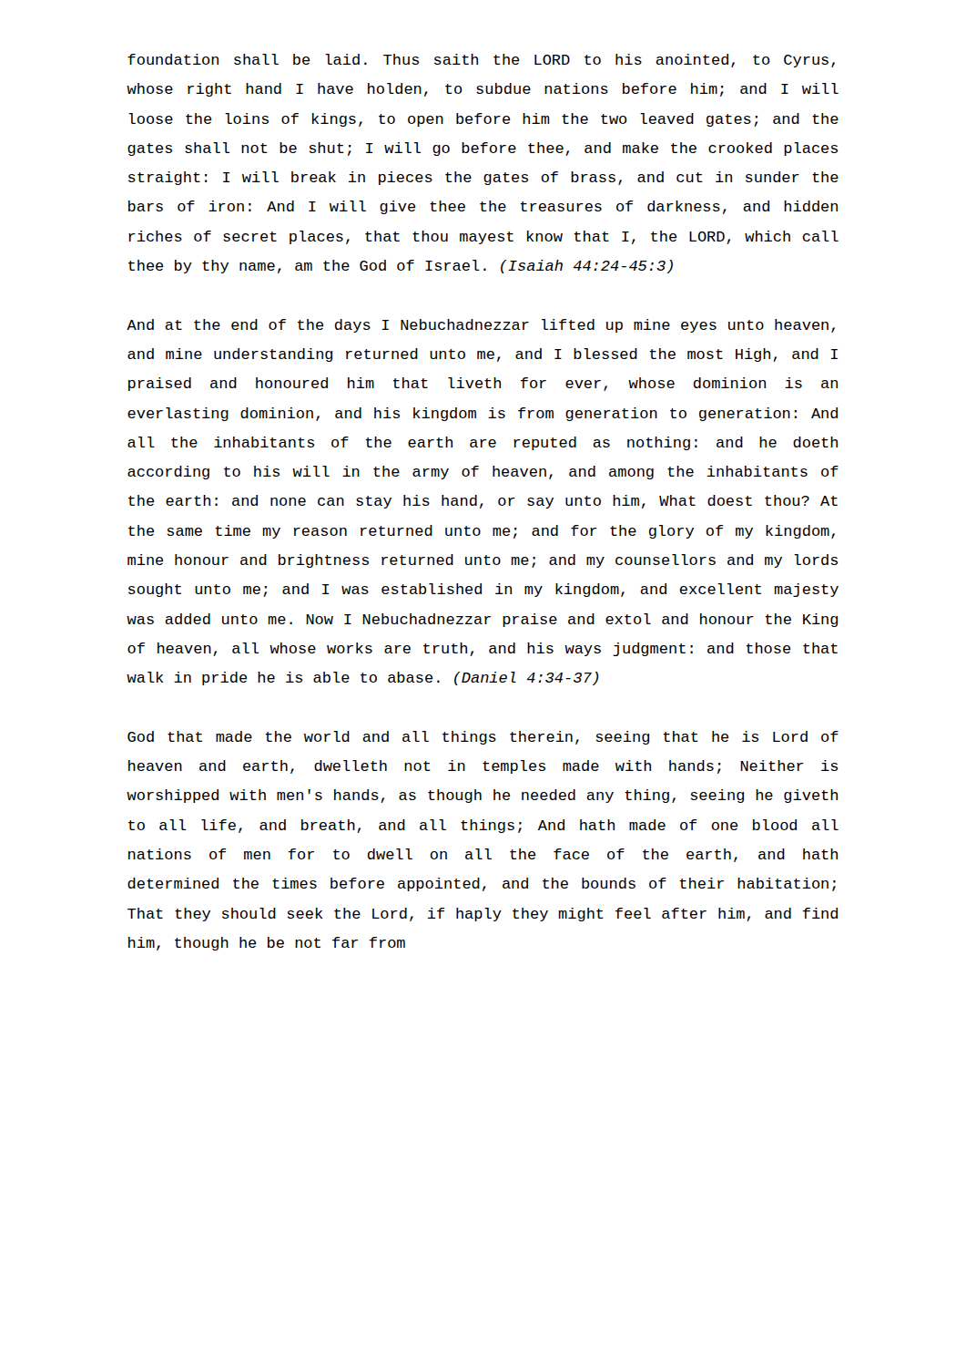foundation shall be laid. Thus saith the LORD to his anointed, to Cyrus, whose right hand I have holden, to subdue nations before him; and I will loose the loins of kings, to open before him the two leaved gates; and the gates shall not be shut; I will go before thee, and make the crooked places straight: I will break in pieces the gates of brass, and cut in sunder the bars of iron: And I will give thee the treasures of darkness, and hidden riches of secret places, that thou mayest know that I, the LORD, which call thee by thy name, am the God of Israel. (Isaiah 44:24-45:3)
And at the end of the days I Nebuchadnezzar lifted up mine eyes unto heaven, and mine understanding returned unto me, and I blessed the most High, and I praised and honoured him that liveth for ever, whose dominion is an everlasting dominion, and his kingdom is from generation to generation: And all the inhabitants of the earth are reputed as nothing: and he doeth according to his will in the army of heaven, and among the inhabitants of the earth: and none can stay his hand, or say unto him, What doest thou? At the same time my reason returned unto me; and for the glory of my kingdom, mine honour and brightness returned unto me; and my counsellors and my lords sought unto me; and I was established in my kingdom, and excellent majesty was added unto me. Now I Nebuchadnezzar praise and extol and honour the King of heaven, all whose works are truth, and his ways judgment: and those that walk in pride he is able to abase. (Daniel 4:34-37)
God that made the world and all things therein, seeing that he is Lord of heaven and earth, dwelleth not in temples made with hands; Neither is worshipped with men's hands, as though he needed any thing, seeing he giveth to all life, and breath, and all things; And hath made of one blood all nations of men for to dwell on all the face of the earth, and hath determined the times before appointed, and the bounds of their habitation; That they should seek the Lord, if haply they might feel after him, and find him, though he be not far from